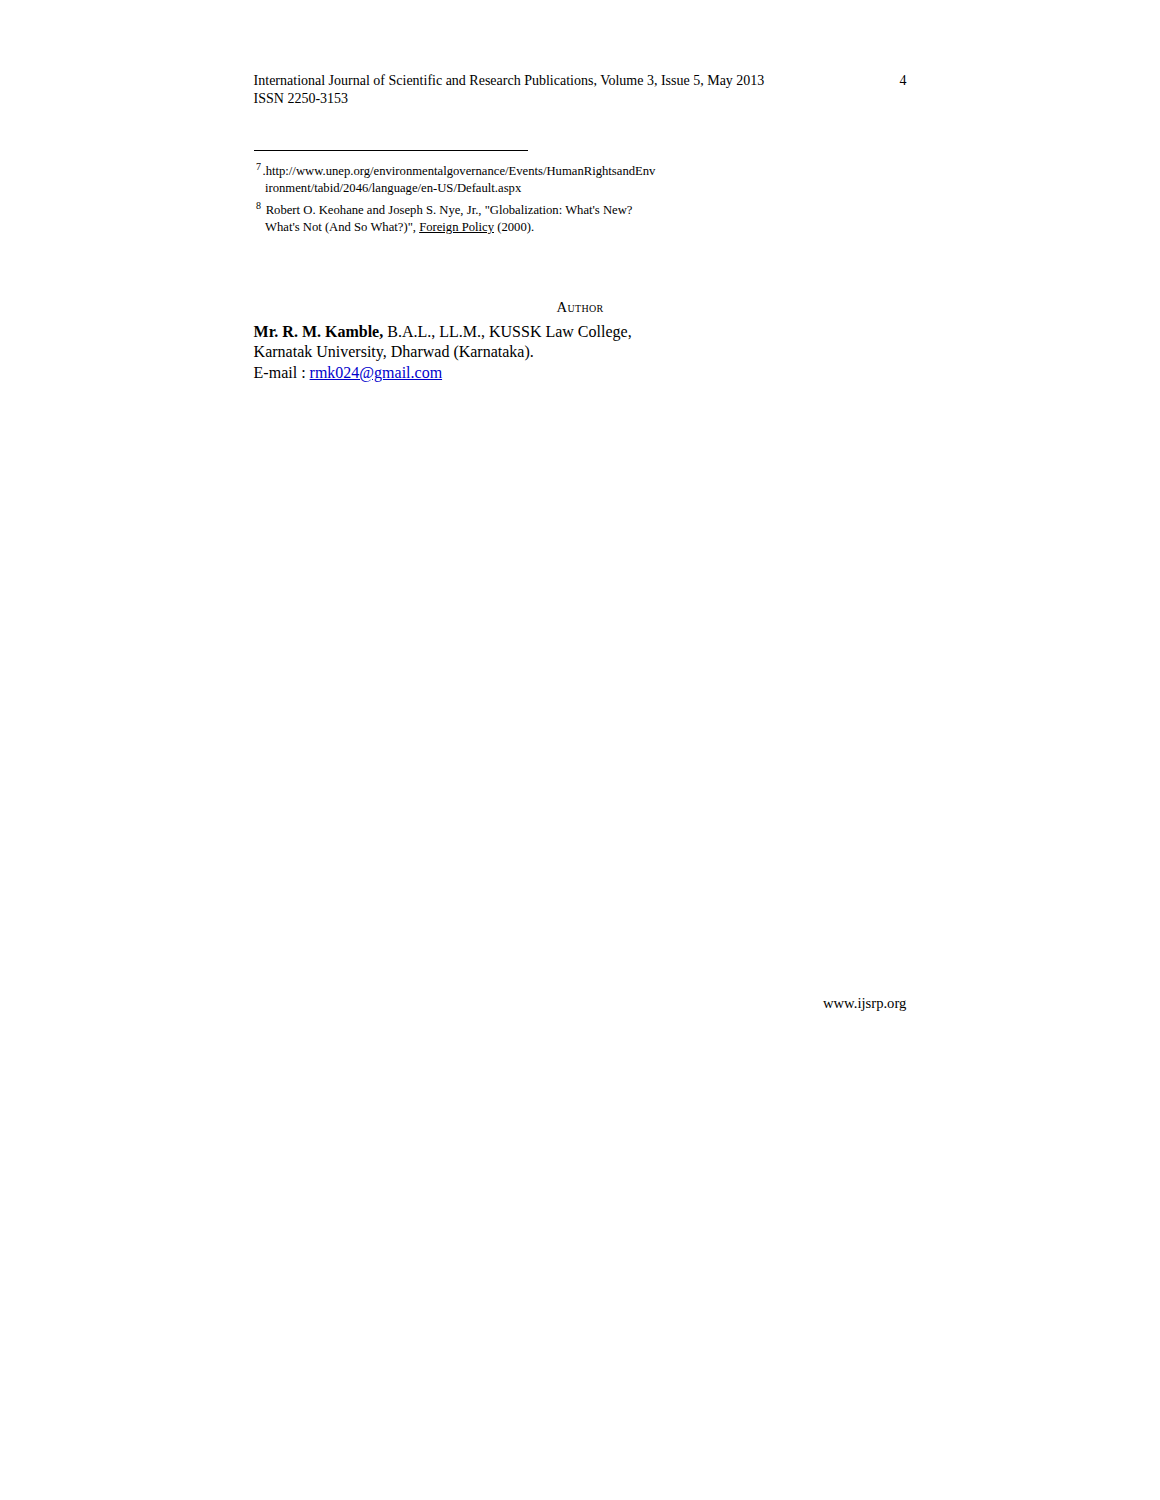International Journal of Scientific and Research Publications, Volume 3, Issue 5, May 2013
ISSN 2250-3153
4
7.http://www.unep.org/environmentalgovernance/Events/HumanRightsandEnv
ironment/tabid/2046/language/en-US/Default.aspx
8 Robert O. Keohane and Joseph S. Nye, Jr., "Globalization: What's New?
What's Not (And So What?)", Foreign Policy (2000).
Author
Mr. R. M. Kamble, B.A.L., LL.M., KUSSK Law College,
Karnatak University, Dharwad (Karnataka).
E-mail : rmk024@gmail.com
www.ijsrp.org